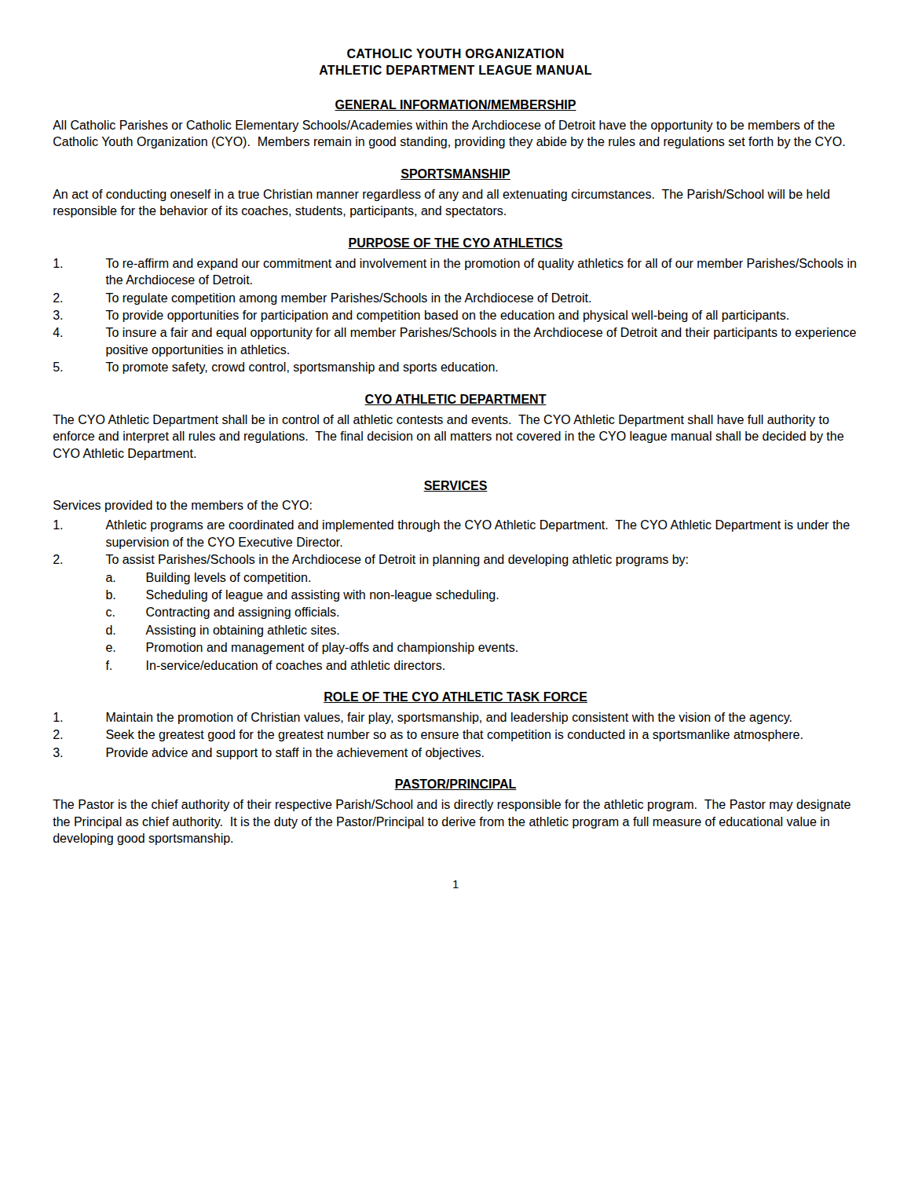CATHOLIC YOUTH ORGANIZATION
ATHLETIC DEPARTMENT LEAGUE MANUAL
GENERAL INFORMATION/MEMBERSHIP
All Catholic Parishes or Catholic Elementary Schools/Academies within the Archdiocese of Detroit have the opportunity to be members of the Catholic Youth Organization (CYO). Members remain in good standing, providing they abide by the rules and regulations set forth by the CYO.
SPORTSMANSHIP
An act of conducting oneself in a true Christian manner regardless of any and all extenuating circumstances. The Parish/School will be held responsible for the behavior of its coaches, students, participants, and spectators.
PURPOSE OF THE CYO ATHLETICS
1. To re-affirm and expand our commitment and involvement in the promotion of quality athletics for all of our member Parishes/Schools in the Archdiocese of Detroit.
2. To regulate competition among member Parishes/Schools in the Archdiocese of Detroit.
3. To provide opportunities for participation and competition based on the education and physical well-being of all participants.
4. To insure a fair and equal opportunity for all member Parishes/Schools in the Archdiocese of Detroit and their participants to experience positive opportunities in athletics.
5. To promote safety, crowd control, sportsmanship and sports education.
CYO ATHLETIC DEPARTMENT
The CYO Athletic Department shall be in control of all athletic contests and events. The CYO Athletic Department shall have full authority to enforce and interpret all rules and regulations. The final decision on all matters not covered in the CYO league manual shall be decided by the CYO Athletic Department.
SERVICES
Services provided to the members of the CYO:
1. Athletic programs are coordinated and implemented through the CYO Athletic Department. The CYO Athletic Department is under the supervision of the CYO Executive Director.
2. To assist Parishes/Schools in the Archdiocese of Detroit in planning and developing athletic programs by:
a. Building levels of competition.
b. Scheduling of league and assisting with non-league scheduling.
c. Contracting and assigning officials.
d. Assisting in obtaining athletic sites.
e. Promotion and management of play-offs and championship events.
f. In-service/education of coaches and athletic directors.
ROLE OF THE CYO ATHLETIC TASK FORCE
1. Maintain the promotion of Christian values, fair play, sportsmanship, and leadership consistent with the vision of the agency.
2. Seek the greatest good for the greatest number so as to ensure that competition is conducted in a sportsmanlike atmosphere.
3. Provide advice and support to staff in the achievement of objectives.
PASTOR/PRINCIPAL
The Pastor is the chief authority of their respective Parish/School and is directly responsible for the athletic program. The Pastor may designate the Principal as chief authority. It is the duty of the Pastor/Principal to derive from the athletic program a full measure of educational value in developing good sportsmanship.
1